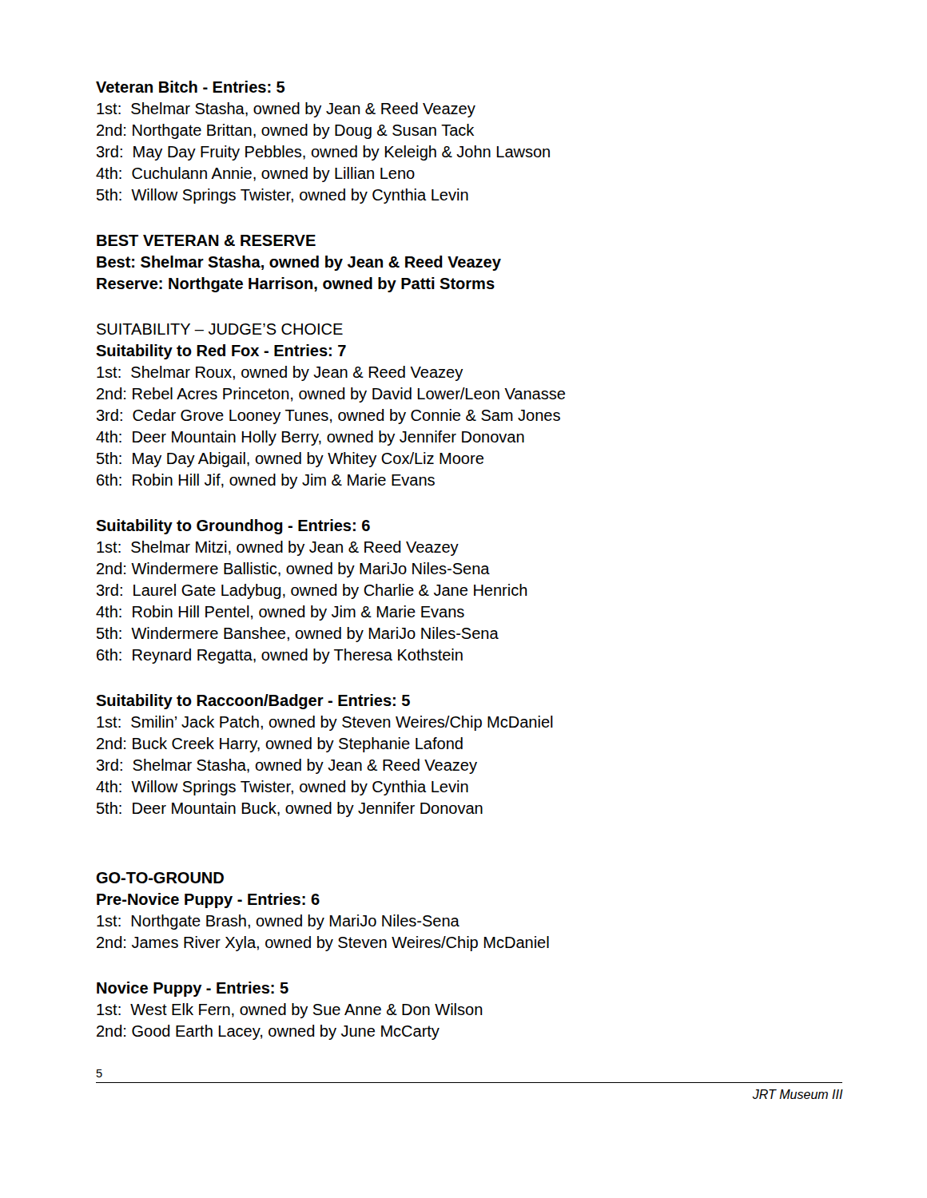Veteran Bitch - Entries: 5
1st: Shelmar Stasha, owned by Jean & Reed Veazey
2nd: Northgate Brittan, owned by Doug & Susan Tack
3rd: May Day Fruity Pebbles, owned by Keleigh & John Lawson
4th: Cuchulann Annie, owned by Lillian Leno
5th: Willow Springs Twister, owned by Cynthia Levin
BEST VETERAN & RESERVE
Best: Shelmar Stasha, owned by Jean & Reed Veazey
Reserve: Northgate Harrison, owned by Patti Storms
SUITABILITY – JUDGE’S CHOICE
Suitability to Red Fox - Entries: 7
1st: Shelmar Roux, owned by Jean & Reed Veazey
2nd: Rebel Acres Princeton, owned by David Lower/Leon Vanasse
3rd: Cedar Grove Looney Tunes, owned by Connie & Sam Jones
4th: Deer Mountain Holly Berry, owned by Jennifer Donovan
5th: May Day Abigail, owned by Whitey Cox/Liz Moore
6th: Robin Hill Jif, owned by Jim & Marie Evans
Suitability to Groundhog - Entries: 6
1st: Shelmar Mitzi, owned by Jean & Reed Veazey
2nd: Windermere Ballistic, owned by MariJo Niles-Sena
3rd: Laurel Gate Ladybug, owned by Charlie & Jane Henrich
4th: Robin Hill Pentel, owned by Jim & Marie Evans
5th: Windermere Banshee, owned by MariJo Niles-Sena
6th: Reynard Regatta, owned by Theresa Kothstein
Suitability to Raccoon/Badger - Entries: 5
1st: Smilin’ Jack Patch, owned by Steven Weires/Chip McDaniel
2nd: Buck Creek Harry, owned by Stephanie Lafond
3rd: Shelmar Stasha, owned by Jean & Reed Veazey
4th: Willow Springs Twister, owned by Cynthia Levin
5th: Deer Mountain Buck, owned by Jennifer Donovan
GO-TO-GROUND
Pre-Novice Puppy - Entries: 6
1st: Northgate Brash, owned by MariJo Niles-Sena
2nd: James River Xyla, owned by Steven Weires/Chip McDaniel
Novice Puppy - Entries: 5
1st: West Elk Fern, owned by Sue Anne & Don Wilson
2nd: Good Earth Lacey, owned by June McCarty
5
JRT Museum III